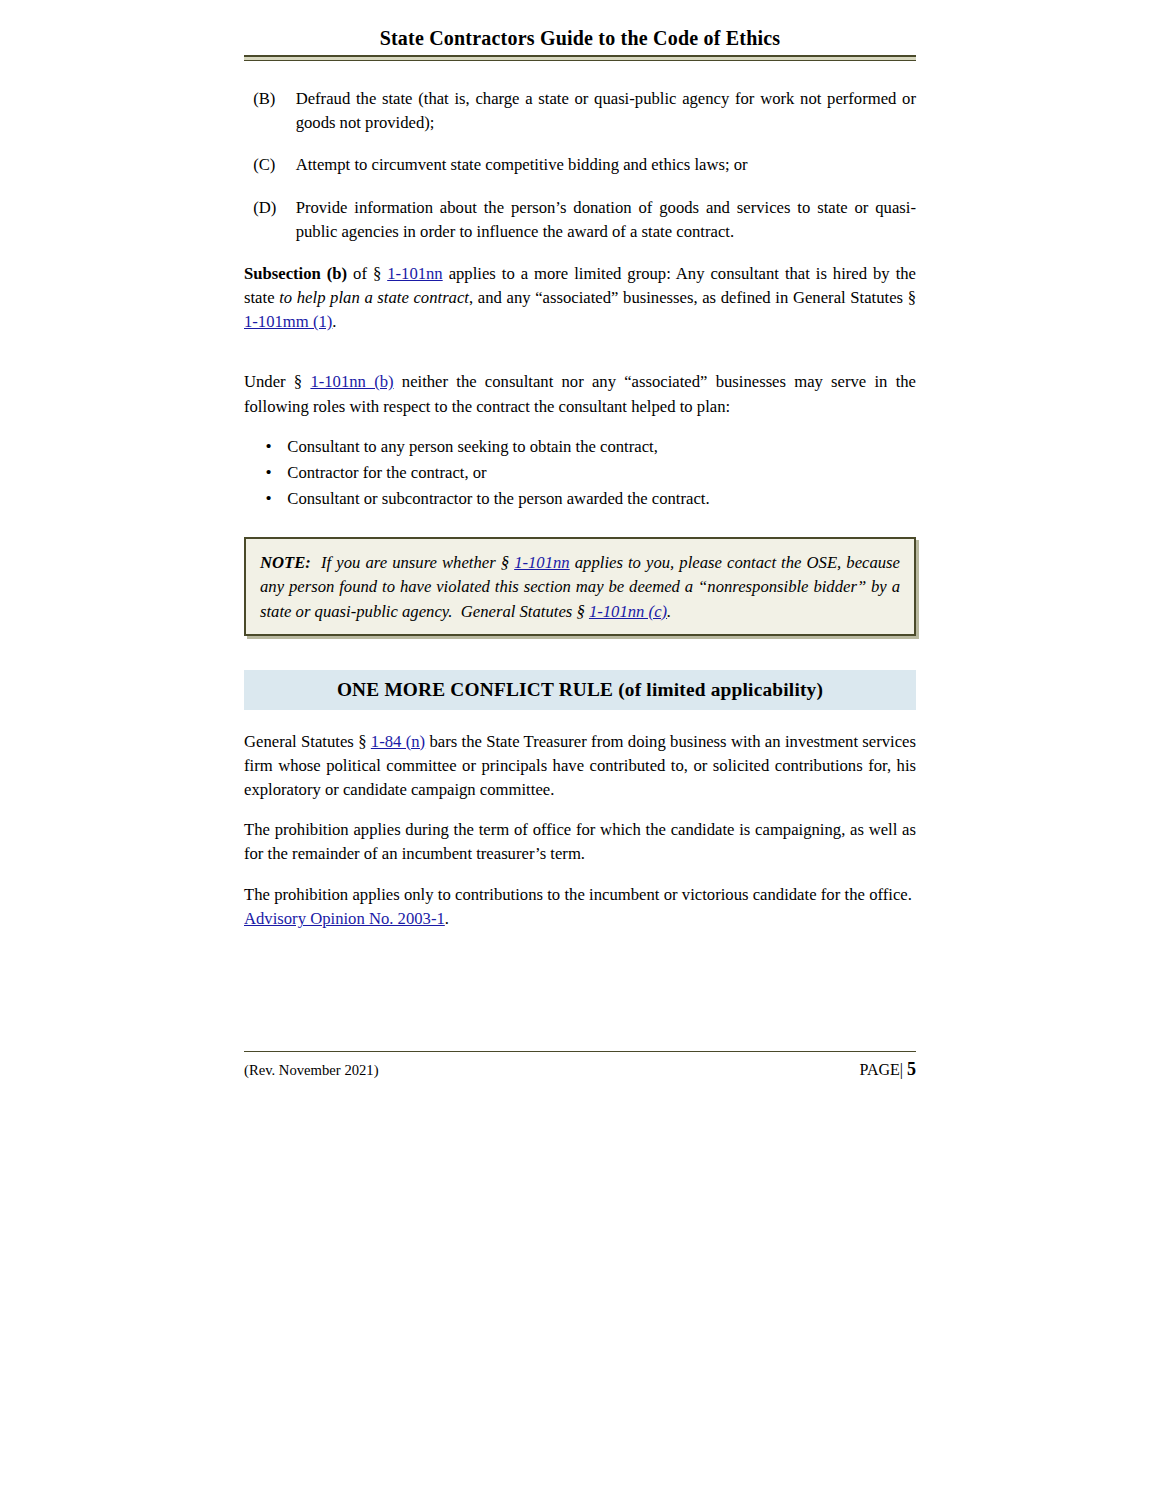State Contractors Guide to the Code of Ethics
(B) Defraud the state (that is, charge a state or quasi-public agency for work not performed or goods not provided);
(C) Attempt to circumvent state competitive bidding and ethics laws; or
(D) Provide information about the person’s donation of goods and services to state or quasi-public agencies in order to influence the award of a state contract.
Subsection (b) of § 1-101nn applies to a more limited group: Any consultant that is hired by the state to help plan a state contract, and any “associated” businesses, as defined in General Statutes § 1-101mm (1).
Under § 1-101nn (b) neither the consultant nor any “associated” businesses may serve in the following roles with respect to the contract the consultant helped to plan:
Consultant to any person seeking to obtain the contract,
Contractor for the contract, or
Consultant or subcontractor to the person awarded the contract.
NOTE: If you are unsure whether § 1-101nn applies to you, please contact the OSE, because any person found to have violated this section may be deemed a “nonresponsible bidder” by a state or quasi-public agency. General Statutes § 1-101nn (c).
ONE MORE CONFLICT RULE (of limited applicability)
General Statutes § 1-84 (n) bars the State Treasurer from doing business with an investment services firm whose political committee or principals have contributed to, or solicited contributions for, his exploratory or candidate campaign committee.
The prohibition applies during the term of office for which the candidate is campaigning, as well as for the remainder of an incumbent treasurer’s term.
The prohibition applies only to contributions to the incumbent or victorious candidate for the office. Advisory Opinion No. 2003-1.
(Rev. November 2021) PAGE| 5